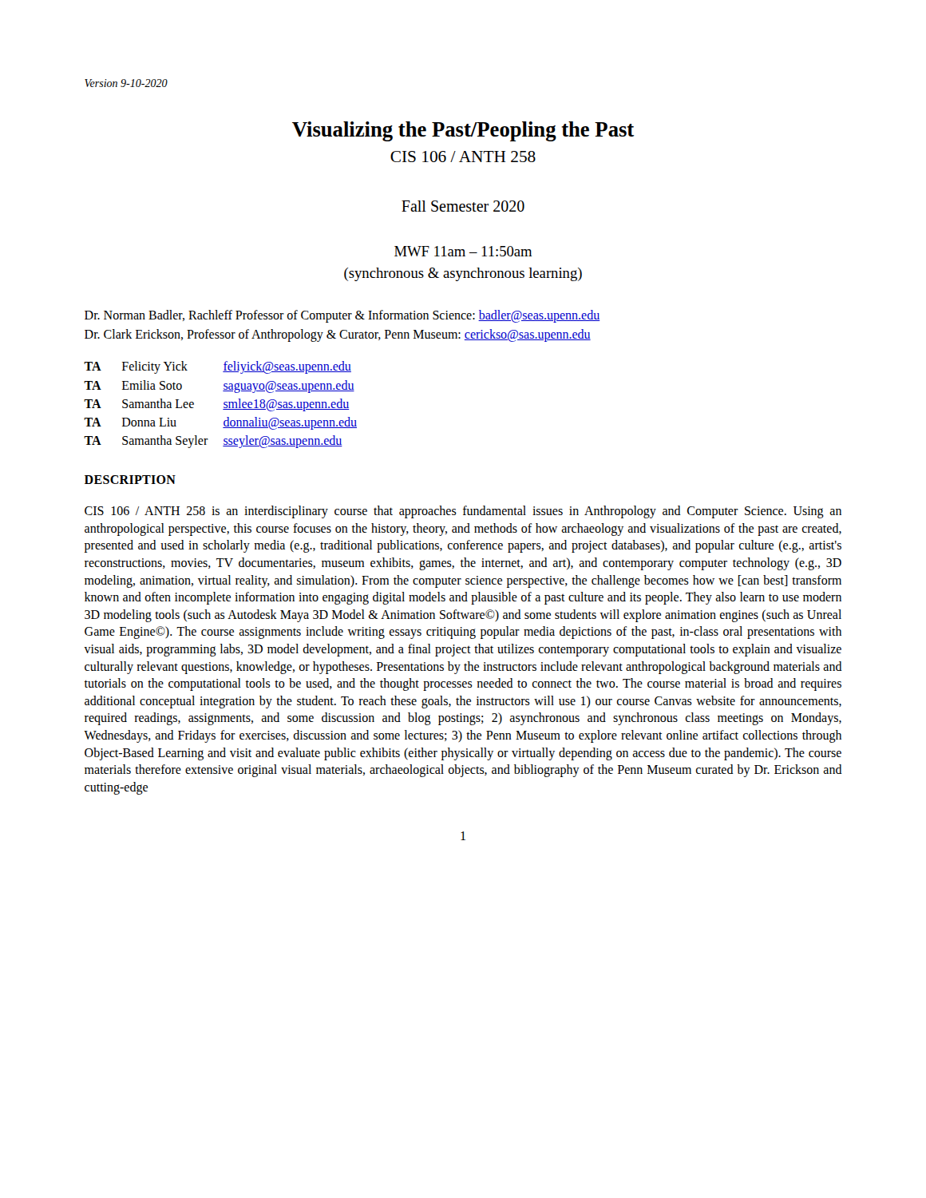Version 9-10-2020
Visualizing the Past/Peopling the Past
CIS 106 / ANTH 258
Fall Semester 2020
MWF 11am – 11:50am
(synchronous & asynchronous learning)
Dr. Norman Badler, Rachleff Professor of Computer & Information Science: badler@seas.upenn.edu
Dr. Clark Erickson, Professor of Anthropology & Curator, Penn Museum: cerickso@sas.upenn.edu
| TA | Felicity Yick | feliyick@seas.upenn.edu |
| TA | Emilia Soto | saguayo@seas.upenn.edu |
| TA | Samantha Lee | smlee18@sas.upenn.edu |
| TA | Donna Liu | donnaliu@seas.upenn.edu |
| TA | Samantha Seyler | sseyler@sas.upenn.edu |
DESCRIPTION
CIS 106 / ANTH 258 is an interdisciplinary course that approaches fundamental issues in Anthropology and Computer Science. Using an anthropological perspective, this course focuses on the history, theory, and methods of how archaeology and visualizations of the past are created, presented and used in scholarly media (e.g., traditional publications, conference papers, and project databases), and popular culture (e.g., artist's reconstructions, movies, TV documentaries, museum exhibits, games, the internet, and art), and contemporary computer technology (e.g., 3D modeling, animation, virtual reality, and simulation). From the computer science perspective, the challenge becomes how we [can best] transform known and often incomplete information into engaging digital models and plausible of a past culture and its people. They also learn to use modern 3D modeling tools (such as Autodesk Maya 3D Model & Animation Software©) and some students will explore animation engines (such as Unreal Game Engine©). The course assignments include writing essays critiquing popular media depictions of the past, in-class oral presentations with visual aids, programming labs, 3D model development, and a final project that utilizes contemporary computational tools to explain and visualize culturally relevant questions, knowledge, or hypotheses. Presentations by the instructors include relevant anthropological background materials and tutorials on the computational tools to be used, and the thought processes needed to connect the two. The course material is broad and requires additional conceptual integration by the student. To reach these goals, the instructors will use 1) our course Canvas website for announcements, required readings, assignments, and some discussion and blog postings; 2) asynchronous and synchronous class meetings on Mondays, Wednesdays, and Fridays for exercises, discussion and some lectures; 3) the Penn Museum to explore relevant online artifact collections through Object-Based Learning and visit and evaluate public exhibits (either physically or virtually depending on access due to the pandemic). The course materials therefore extensive original visual materials, archaeological objects, and bibliography of the Penn Museum curated by Dr. Erickson and cutting-edge
1